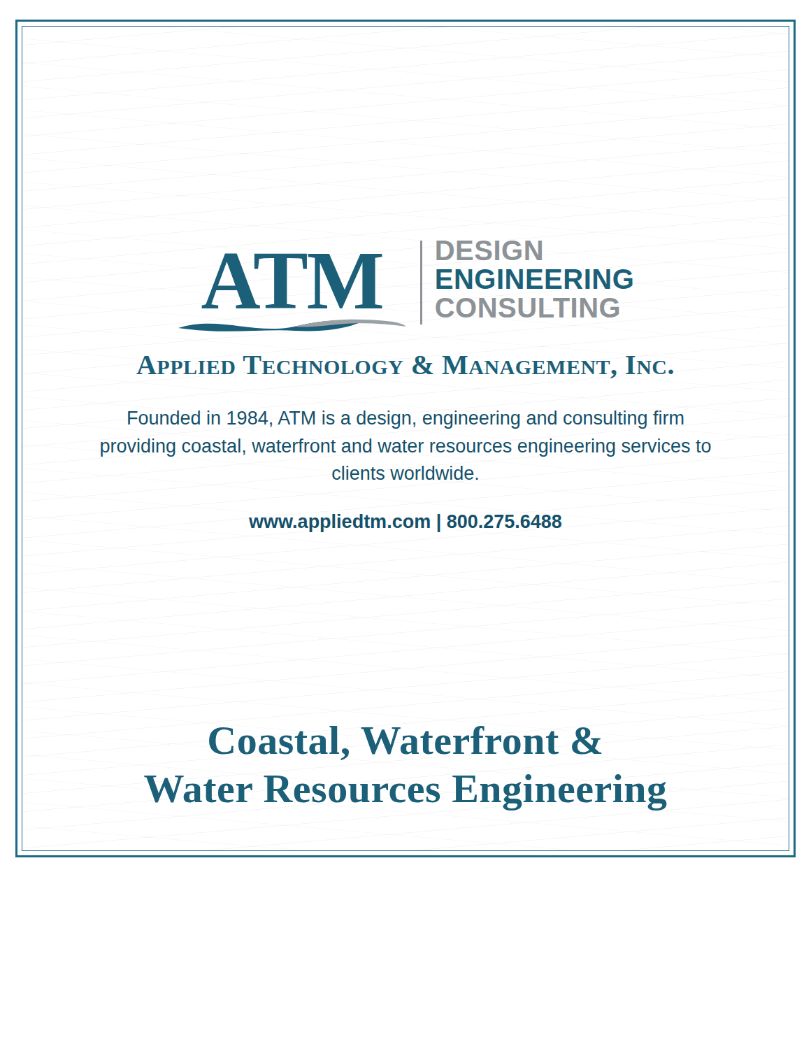ATM
DESIGN ENGINEERING CONSULTING
APPLIED TECHNOLOGY & MANAGEMENT, INC.
Founded in 1984, ATM is a design, engineering and consulting firm providing coastal, waterfront and water resources engineering services to clients worldwide.
www.appliedtm.com | 800.275.6488
Coastal, Waterfront &
Water Resources Engineering